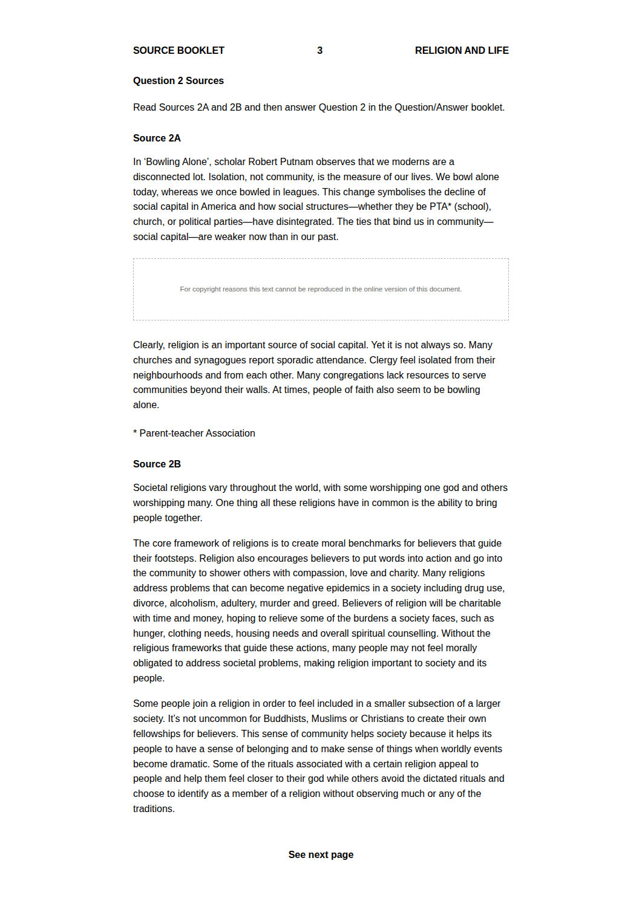SOURCE BOOKLET 3 RELIGION AND LIFE
Question 2 Sources
Read Sources 2A and 2B and then answer Question 2 in the Question/Answer booklet.
Source 2A
In ‘Bowling Alone’, scholar Robert Putnam observes that we moderns are a disconnected lot. Isolation, not community, is the measure of our lives. We bowl alone today, whereas we once bowled in leagues. This change symbolises the decline of social capital in America and how social structures—whether they be PTA* (school), church, or political parties—have disintegrated. The ties that bind us in community—social capital—are weaker now than in our past.
For copyright reasons this text cannot be reproduced in the online version of this document.
Clearly, religion is an important source of social capital. Yet it is not always so. Many churches and synagogues report sporadic attendance. Clergy feel isolated from their neighbourhoods and from each other. Many congregations lack resources to serve communities beyond their walls. At times, people of faith also seem to be bowling alone.
* Parent-teacher Association
Source 2B
Societal religions vary throughout the world, with some worshipping one god and others worshipping many. One thing all these religions have in common is the ability to bring people together.
The core framework of religions is to create moral benchmarks for believers that guide their footsteps. Religion also encourages believers to put words into action and go into the community to shower others with compassion, love and charity. Many religions address problems that can become negative epidemics in a society including drug use, divorce, alcoholism, adultery, murder and greed. Believers of religion will be charitable with time and money, hoping to relieve some of the burdens a society faces, such as hunger, clothing needs, housing needs and overall spiritual counselling. Without the religious frameworks that guide these actions, many people may not feel morally obligated to address societal problems, making religion important to society and its people.
Some people join a religion in order to feel included in a smaller subsection of a larger society. It’s not uncommon for Buddhists, Muslims or Christians to create their own fellowships for believers. This sense of community helps society because it helps its people to have a sense of belonging and to make sense of things when worldly events become dramatic. Some of the rituals associated with a certain religion appeal to people and help them feel closer to their god while others avoid the dictated rituals and choose to identify as a member of a religion without observing much or any of the traditions.
See next page